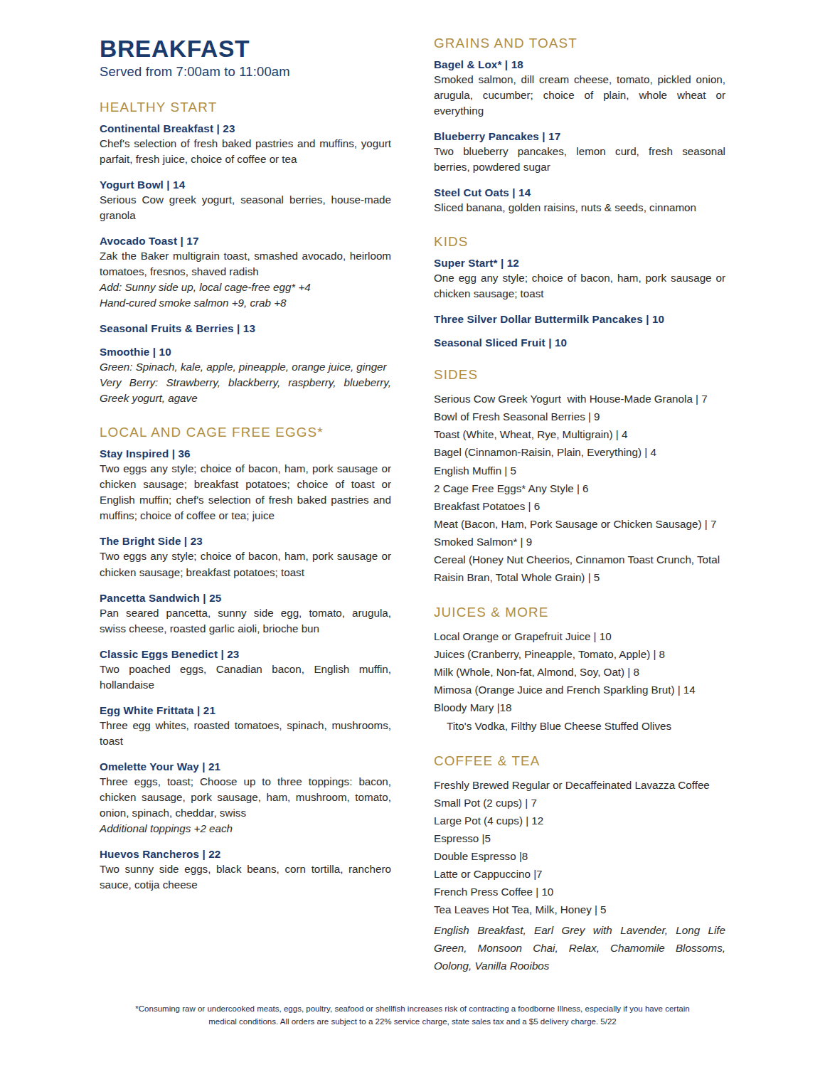BREAKFAST
Served from 7:00am to 11:00am
Healthy Start
Continental Breakfast | 23
Chef's selection of fresh baked pastries and muffins, yogurt parfait, fresh juice, choice of coffee or tea
Yogurt Bowl | 14
Serious Cow greek yogurt, seasonal berries, house-made granola
Avocado Toast | 17
Zak the Baker multigrain toast, smashed avocado, heirloom tomatoes, fresnos, shaved radish
Add: Sunny side up, local cage-free egg* +4
Hand-cured smoke salmon +9, crab +8
Seasonal Fruits & Berries | 13
Smoothie | 10
Green: Spinach, kale, apple, pineapple, orange juice, ginger
Very Berry: Strawberry, blackberry, raspberry, blueberry, Greek yogurt, agave
Local and Cage Free Eggs*
Stay Inspired | 36
Two eggs any style; choice of bacon, ham, pork sausage or chicken sausage; breakfast potatoes; choice of toast or English muffin; chef's selection of fresh baked pastries and muffins; choice of coffee or tea; juice
The Bright Side | 23
Two eggs any style; choice of bacon, ham, pork sausage or chicken sausage; breakfast potatoes; toast
Pancetta Sandwich | 25
Pan seared pancetta, sunny side egg, tomato, arugula, swiss cheese, roasted garlic aioli, brioche bun
Classic Eggs Benedict | 23
Two poached eggs, Canadian bacon, English muffin, hollandaise
Egg White Frittata | 21
Three egg whites, roasted tomatoes, spinach, mushrooms, toast
Omelette Your Way | 21
Three eggs, toast; Choose up to three toppings: bacon, chicken sausage, pork sausage, ham, mushroom, tomato, onion, spinach, cheddar, swiss
Additional toppings +2 each
Huevos Rancheros | 22
Two sunny side eggs, black beans, corn tortilla, ranchero sauce, cotija cheese
Grains and Toast
Bagel & Lox* | 18
Smoked salmon, dill cream cheese, tomato, pickled onion, arugula, cucumber; choice of plain, whole wheat or everything
Blueberry Pancakes | 17
Two blueberry pancakes, lemon curd, fresh seasonal berries, powdered sugar
Steel Cut Oats | 14
Sliced banana, golden raisins, nuts & seeds, cinnamon
Kids
Super Start* | 12
One egg any style; choice of bacon, ham, pork sausage or chicken sausage; toast
Three Silver Dollar Buttermilk Pancakes | 10
Seasonal Sliced Fruit | 10
Sides
Serious Cow Greek Yogurt with House-Made Granola | 7
Bowl of Fresh Seasonal Berries | 9
Toast (White, Wheat, Rye, Multigrain) | 4
Bagel (Cinnamon-Raisin, Plain, Everything) | 4
English Muffin | 5
2 Cage Free Eggs* Any Style | 6
Breakfast Potatoes | 6
Meat (Bacon, Ham, Pork Sausage or Chicken Sausage) | 7
Smoked Salmon* | 9
Cereal (Honey Nut Cheerios, Cinnamon Toast Crunch, Total Raisin Bran, Total Whole Grain) | 5
Juices & More
Local Orange or Grapefruit Juice | 10
Juices (Cranberry, Pineapple, Tomato, Apple) | 8
Milk (Whole, Non-fat, Almond, Soy, Oat) | 8
Mimosa (Orange Juice and French Sparkling Brut) | 14
Bloody Mary |18
Tito's Vodka, Filthy Blue Cheese Stuffed Olives
Coffee & Tea
Freshly Brewed Regular or Decaffeinated Lavazza Coffee
Small Pot (2 cups) | 7
Large Pot (4 cups) | 12
Espresso |5
Double Espresso |8
Latte or Cappuccino |7
French Press Coffee | 10
Tea Leaves Hot Tea, Milk, Honey | 5
English Breakfast, Earl Grey with Lavender, Long Life Green, Monsoon Chai, Relax, Chamomile Blossoms, Oolong, Vanilla Rooibos
*Consuming raw or undercooked meats, eggs, poultry, seafood or shellfish increases risk of contracting a foodborne Illness, especially if you have certain medical conditions. All orders are subject to a 22% service charge, state sales tax and a $5 delivery charge. 5/22